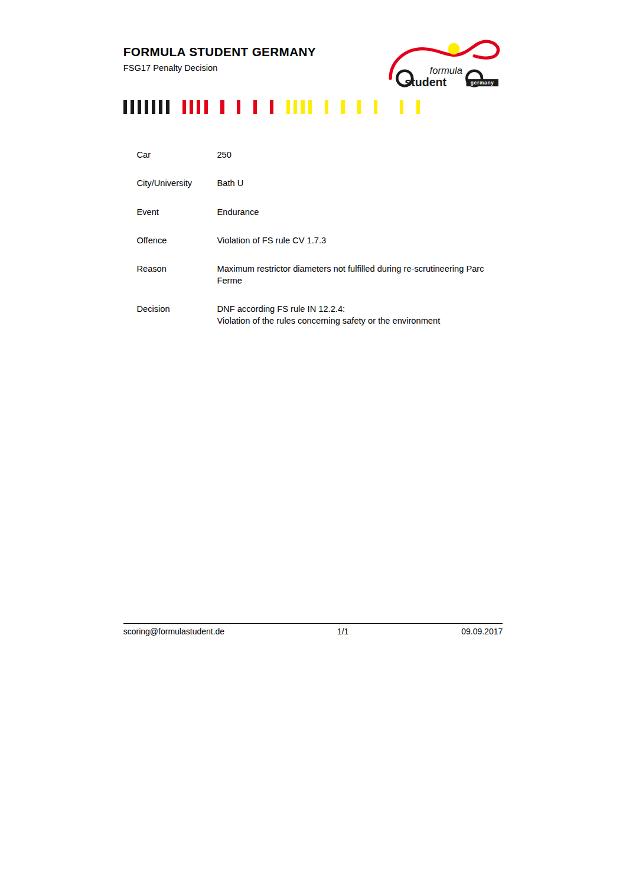FORMULA STUDENT GERMANY
FSG17 Penalty Decision
formula student germany
| Car | 250 |
| City/University | Bath U |
| Event | Endurance |
| Offence | Violation of FS rule CV 1.7.3 |
| Reason | Maximum restrictor diameters not fulfilled during re-scrutineering Parc Ferme |
| Decision | DNF according FS rule IN 12.2.4: Violation of the rules concerning safety or the environment |
scoring@formulastudent.de
1/1
09.09.2017